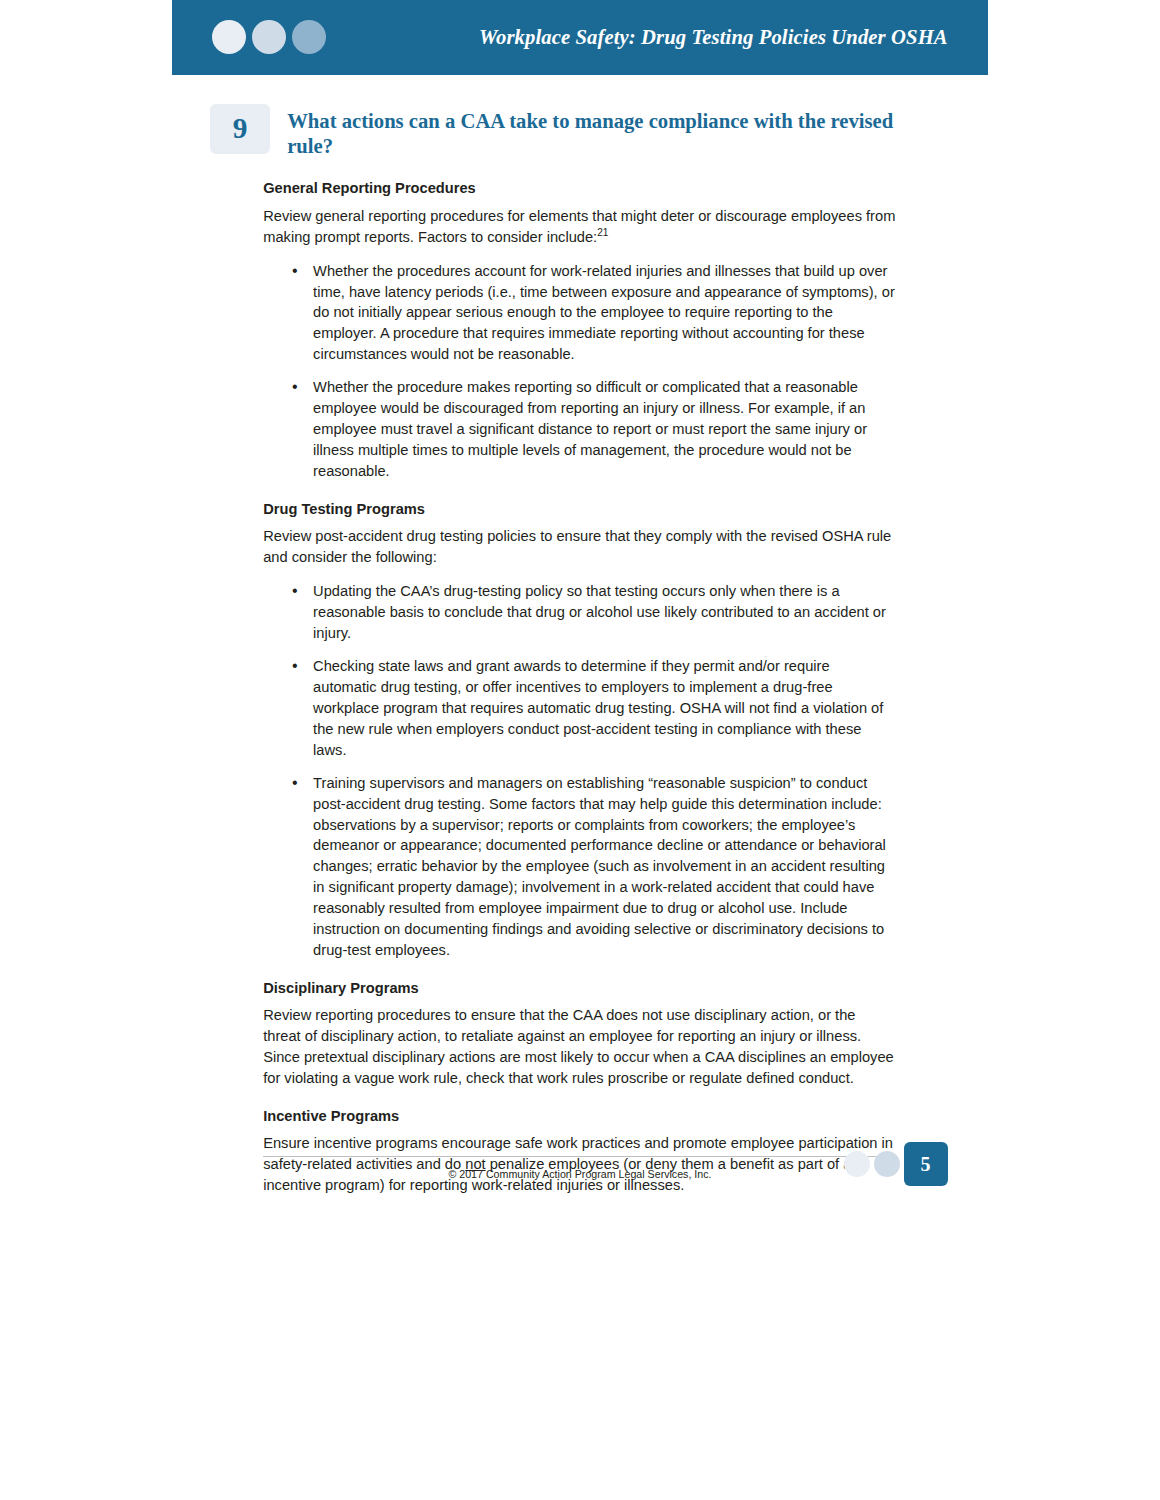Workplace Safety: Drug Testing Policies Under OSHA
9
What actions can a CAA take to manage compliance with the revised rule?
General Reporting Procedures
Review general reporting procedures for elements that might deter or discourage employees from making prompt reports. Factors to consider include:21
Whether the procedures account for work-related injuries and illnesses that build up over time, have latency periods (i.e., time between exposure and appearance of symptoms), or do not initially appear serious enough to the employee to require reporting to the employer. A procedure that requires immediate reporting without accounting for these circumstances would not be reasonable.
Whether the procedure makes reporting so difficult or complicated that a reasonable employee would be discouraged from reporting an injury or illness. For example, if an employee must travel a significant distance to report or must report the same injury or illness multiple times to multiple levels of management, the procedure would not be reasonable.
Drug Testing Programs
Review post-accident drug testing policies to ensure that they comply with the revised OSHA rule and consider the following:
Updating the CAA’s drug-testing policy so that testing occurs only when there is a reasonable basis to conclude that drug or alcohol use likely contributed to an accident or injury.
Checking state laws and grant awards to determine if they permit and/or require automatic drug testing, or offer incentives to employers to implement a drug-free workplace program that requires automatic drug testing. OSHA will not find a violation of the new rule when employers conduct post-accident testing in compliance with these laws.
Training supervisors and managers on establishing “reasonable suspicion” to conduct post-accident drug testing. Some factors that may help guide this determination include: observations by a supervisor; reports or complaints from coworkers; the employee’s demeanor or appearance; documented performance decline or attendance or behavioral changes; erratic behavior by the employee (such as involvement in an accident resulting in significant property damage); involvement in a work-related accident that could have reasonably resulted from employee impairment due to drug or alcohol use. Include instruction on documenting findings and avoiding selective or discriminatory decisions to drug-test employees.
Disciplinary Programs
Review reporting procedures to ensure that the CAA does not use disciplinary action, or the threat of disciplinary action, to retaliate against an employee for reporting an injury or illness. Since pretextual disciplinary actions are most likely to occur when a CAA disciplines an employee for violating a vague work rule, check that work rules proscribe or regulate defined conduct.
Incentive Programs
Ensure incentive programs encourage safe work practices and promote employee participation in safety-related activities and do not penalize employees (or deny them a benefit as part of an incentive program) for reporting work-related injuries or illnesses.
© 2017 Community Action Program Legal Services, Inc.
5